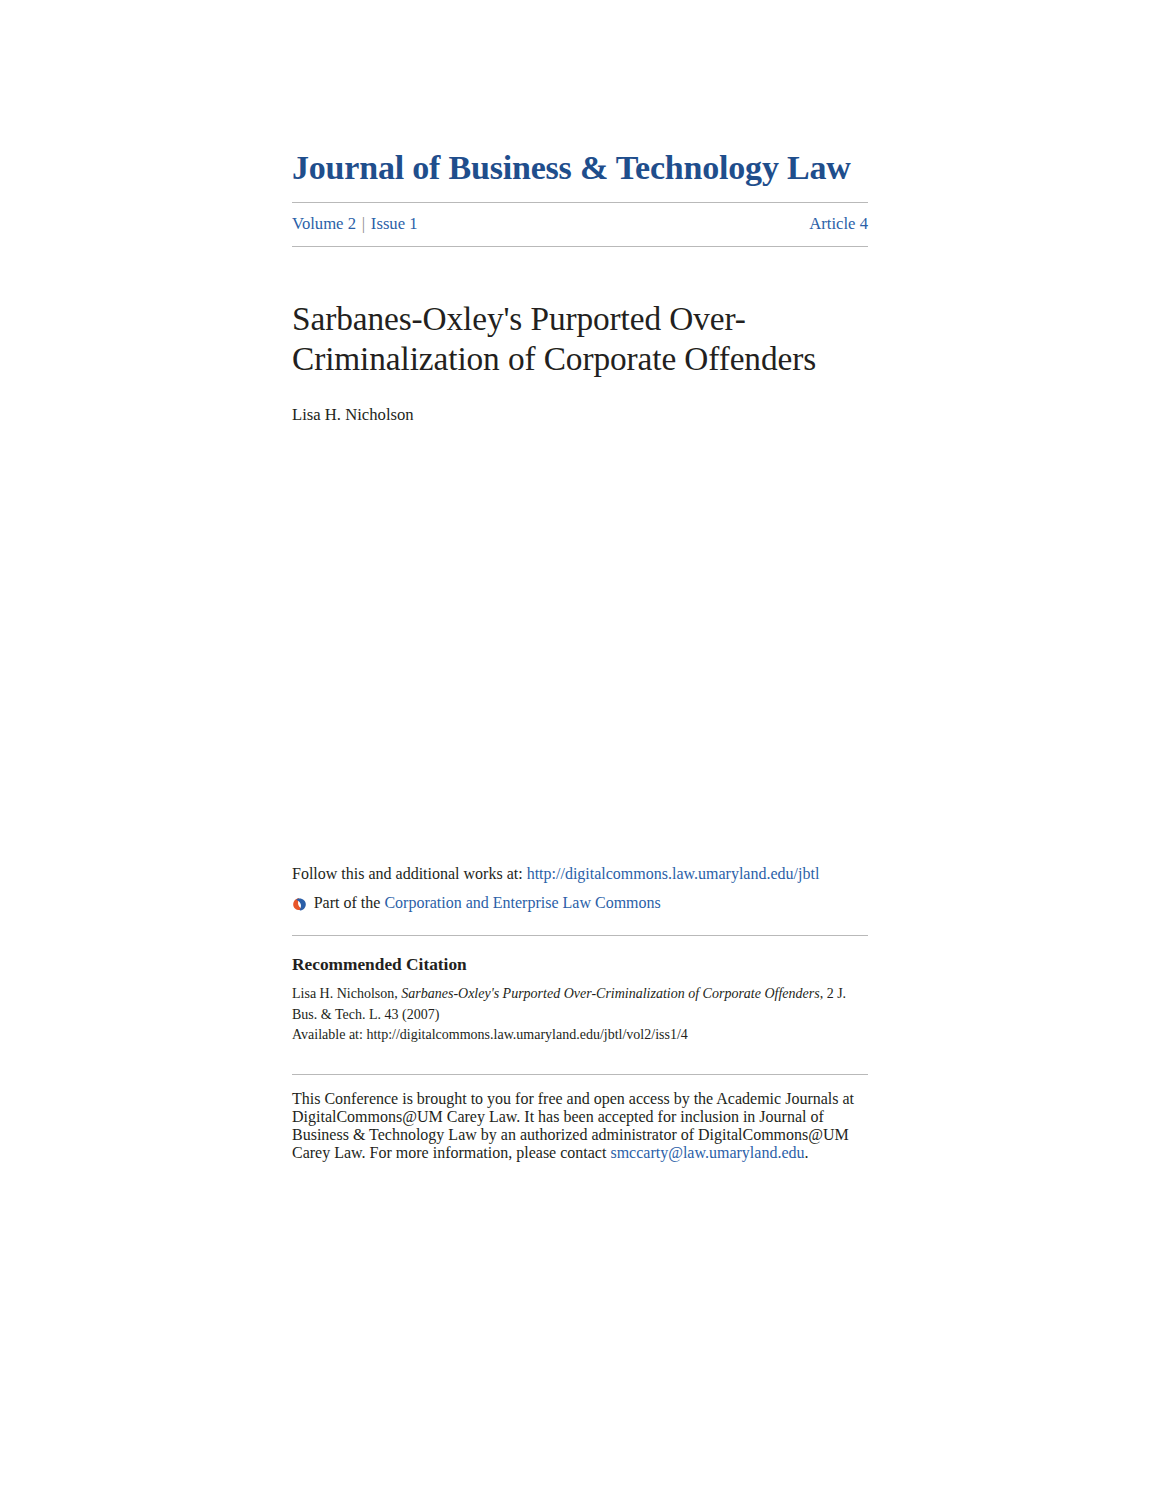Journal of Business & Technology Law
Volume 2|Issue 1
Article 4
Sarbanes-Oxley's Purported Over-Criminalization of Corporate Offenders
Lisa H. Nicholson
Follow this and additional works at: http://digitalcommons.law.umaryland.edu/jbtl
Part of the Corporation and Enterprise Law Commons
Recommended Citation
Lisa H. Nicholson, Sarbanes-Oxley's Purported Over-Criminalization of Corporate Offenders, 2 J. Bus. & Tech. L. 43 (2007)
Available at: http://digitalcommons.law.umaryland.edu/jbtl/vol2/iss1/4
This Conference is brought to you for free and open access by the Academic Journals at DigitalCommons@UM Carey Law. It has been accepted for inclusion in Journal of Business & Technology Law by an authorized administrator of DigitalCommons@UM Carey Law. For more information, please contact smccarty@law.umaryland.edu.